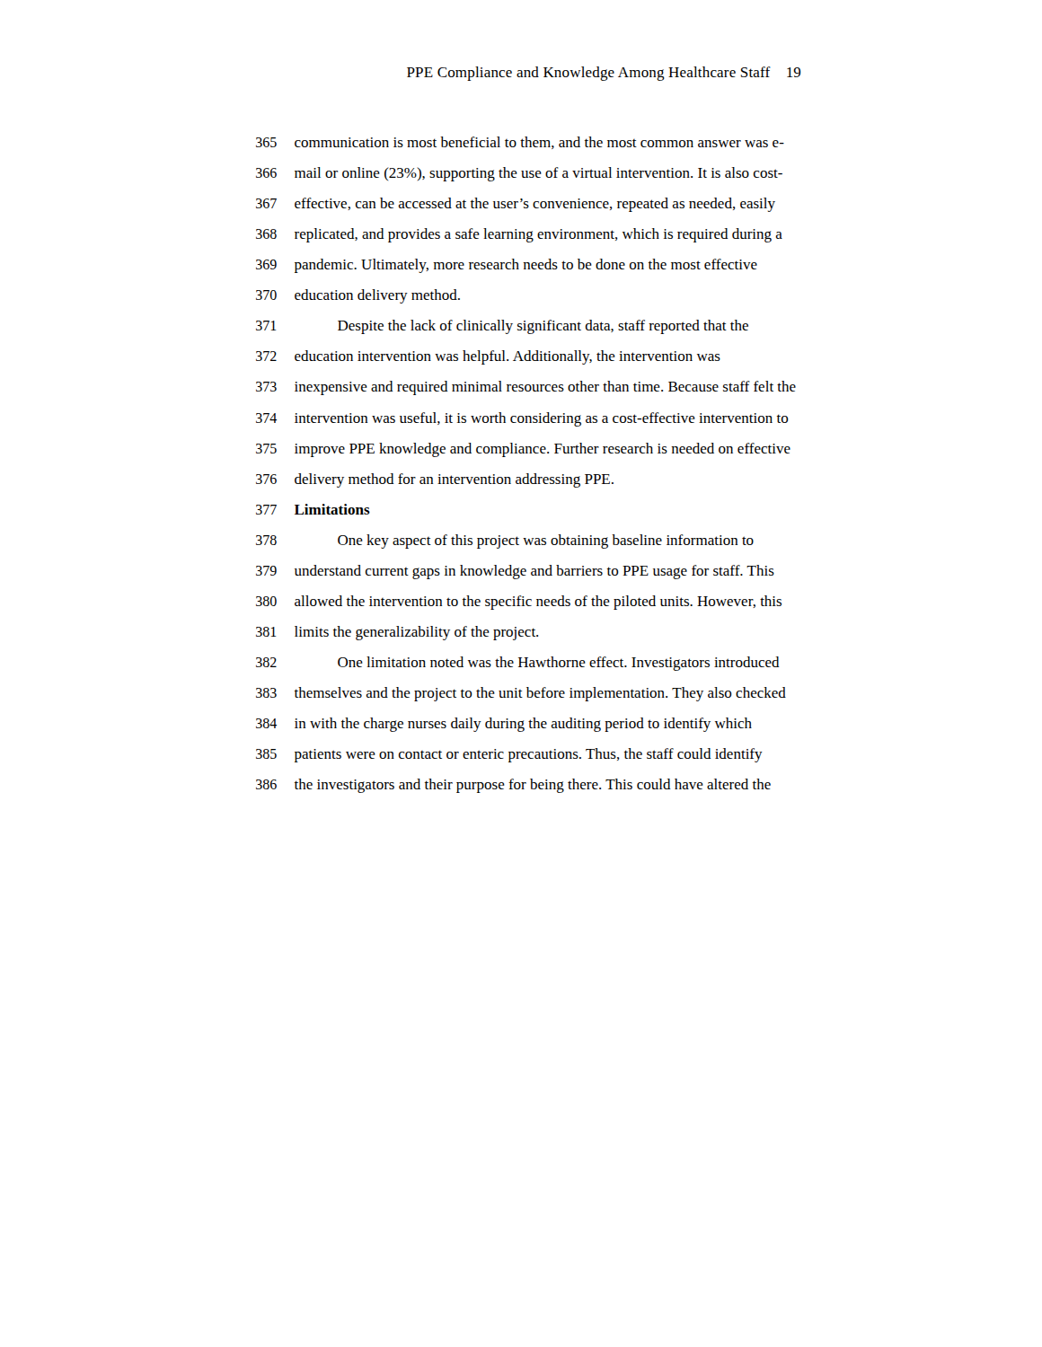PPE Compliance and Knowledge Among Healthcare Staff19
365 communication is most beneficial to them, and the most common answer was e-
366 mail or online (23%), supporting the use of a virtual intervention. It is also cost-
367 effective, can be accessed at the user’s convenience, repeated as needed, easily
368 replicated, and provides a safe learning environment, which is required during a
369 pandemic. Ultimately, more research needs to be done on the most effective
370 education delivery method.
371 Despite the lack of clinically significant data, staff reported that the
372 education intervention was helpful. Additionally, the intervention was
373 inexpensive and required minimal resources other than time. Because staff felt the
374 intervention was useful, it is worth considering as a cost-effective intervention to
375 improve PPE knowledge and compliance. Further research is needed on effective
376 delivery method for an intervention addressing PPE.
377 Limitations
378 One key aspect of this project was obtaining baseline information to
379 understand current gaps in knowledge and barriers to PPE usage for staff. This
380 allowed the intervention to the specific needs of the piloted units. However, this
381 limits the generalizability of the project.
382 One limitation noted was the Hawthorne effect. Investigators introduced
383 themselves and the project to the unit before implementation. They also checked
384 in with the charge nurses daily during the auditing period to identify which
385 patients were on contact or enteric precautions. Thus, the staff could identify
386 the investigators and their purpose for being there. This could have altered the